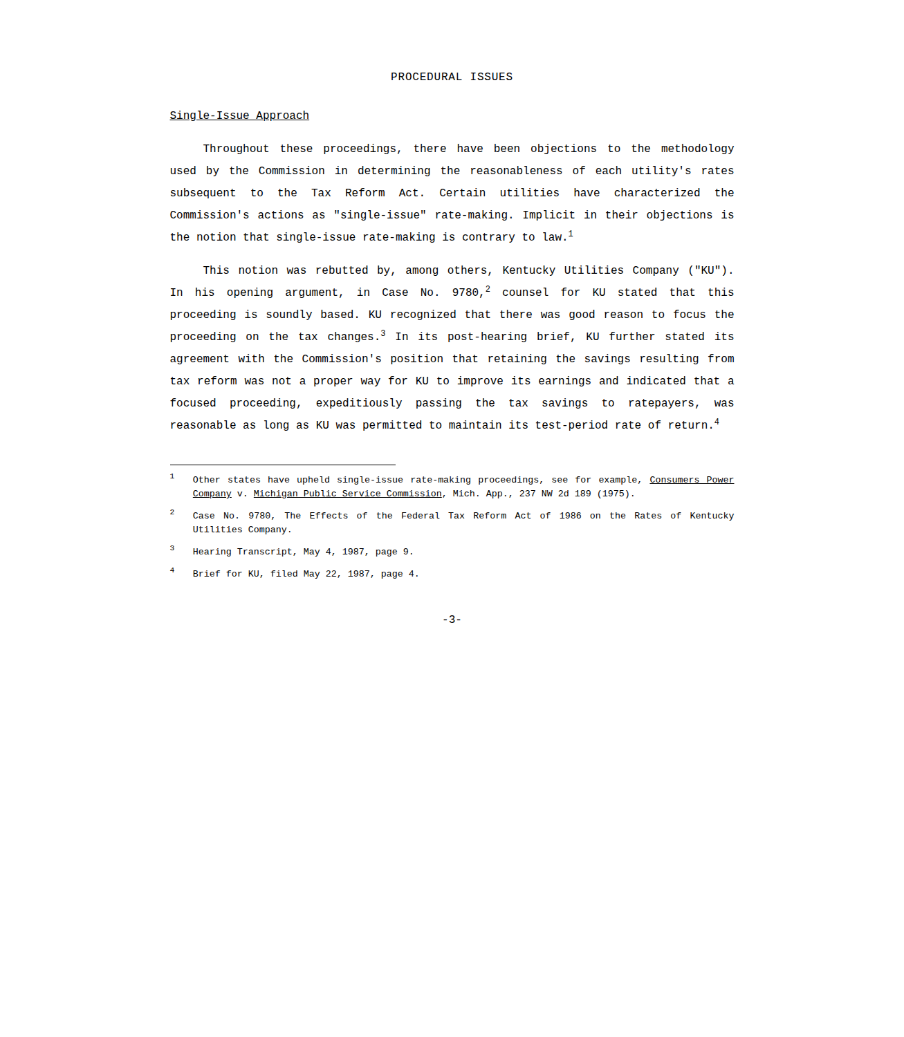Procedural Issues
Single-Issue Approach
Throughout these proceedings, there have been objections to the methodology used by the Commission in determining the reasonableness of each utility's rates subsequent to the Tax Reform Act. Certain utilities have characterized the Commission's actions as "single-issue" rate-making. Implicit in their objections is the notion that single-issue rate-making is contrary to law.1
This notion was rebutted by, among others, Kentucky Utilities Company ("KU"). In his opening argument, in Case No. 9780,2 counsel for KU stated that this proceeding is soundly based. KU recognized that there was good reason to focus the proceeding on the tax changes.3 In its post-hearing brief, KU further stated its agreement with the Commission's position that retaining the savings resulting from tax reform was not a proper way for KU to improve its earnings and indicated that a focused proceeding, expeditiously passing the tax savings to ratepayers, was reasonable as long as KU was permitted to maintain its test-period rate of return.4
1 Other states have upheld single-issue rate-making proceedings, see for example, Consumers Power Company v. Michigan Public Service Commission, Mich. App., 237 NW 2d 189 (1975).
2 Case No. 9780, The Effects of the Federal Tax Reform Act of 1986 on the Rates of Kentucky Utilities Company.
3 Hearing Transcript, May 4, 1987, page 9.
4 Brief for KU, filed May 22, 1987, page 4.
-3-